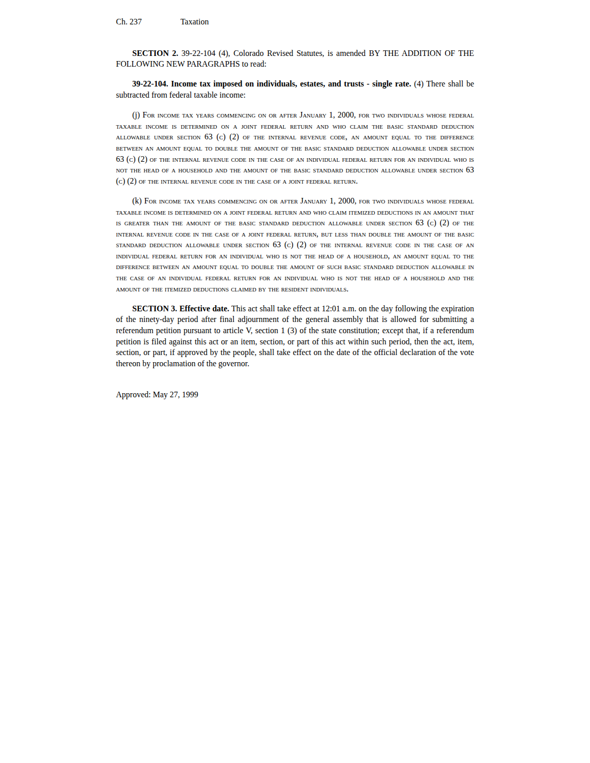Ch. 237 Taxation
SECTION 2. 39-22-104 (4), Colorado Revised Statutes, is amended BY THE ADDITION OF THE FOLLOWING NEW PARAGRAPHS to read:
39-22-104. Income tax imposed on individuals, estates, and trusts - single rate. (4) There shall be subtracted from federal taxable income:
(j) For income tax years commencing on or after January 1, 2000, for two individuals whose federal taxable income is determined on a joint federal return and who claim the basic standard deduction allowable under section 63 (c) (2) of the internal revenue code, an amount equal to the difference between an amount equal to double the amount of the basic standard deduction allowable under section 63 (c) (2) of the internal revenue code in the case of an individual federal return for an individual who is not the head of a household and the amount of the basic standard deduction allowable under section 63 (c) (2) of the internal revenue code in the case of a joint federal return.
(k) For income tax years commencing on or after January 1, 2000, for two individuals whose federal taxable income is determined on a joint federal return and who claim itemized deductions in an amount that is greater than the amount of the basic standard deduction allowable under section 63 (c) (2) of the internal revenue code in the case of a joint federal return, but less than double the amount of the basic standard deduction allowable under section 63 (c) (2) of the internal revenue code in the case of an individual federal return for an individual who is not the head of a household, an amount equal to the difference between an amount equal to double the amount of such basic standard deduction allowable in the case of an individual federal return for an individual who is not the head of a household and the amount of the itemized deductions claimed by the resident individuals.
SECTION 3. Effective date. This act shall take effect at 12:01 a.m. on the day following the expiration of the ninety-day period after final adjournment of the general assembly that is allowed for submitting a referendum petition pursuant to article V, section 1 (3) of the state constitution; except that, if a referendum petition is filed against this act or an item, section, or part of this act within such period, then the act, item, section, or part, if approved by the people, shall take effect on the date of the official declaration of the vote thereon by proclamation of the governor.
Approved: May 27, 1999